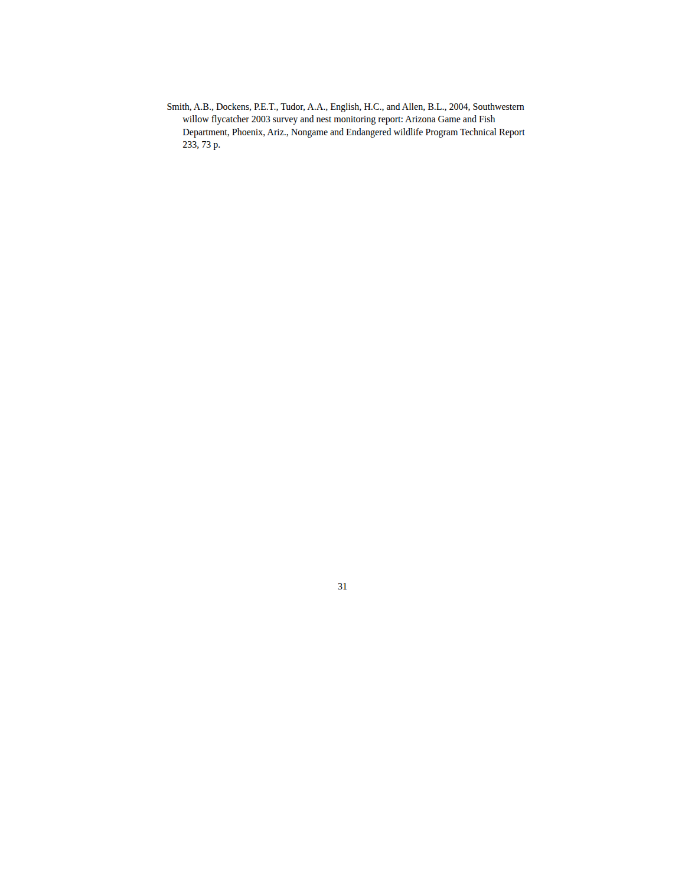Smith, A.B., Dockens, P.E.T., Tudor, A.A., English, H.C., and Allen, B.L., 2004, Southwestern willow flycatcher 2003 survey and nest monitoring report: Arizona Game and Fish Department, Phoenix, Ariz., Nongame and Endangered wildlife Program Technical Report 233, 73 p.
31